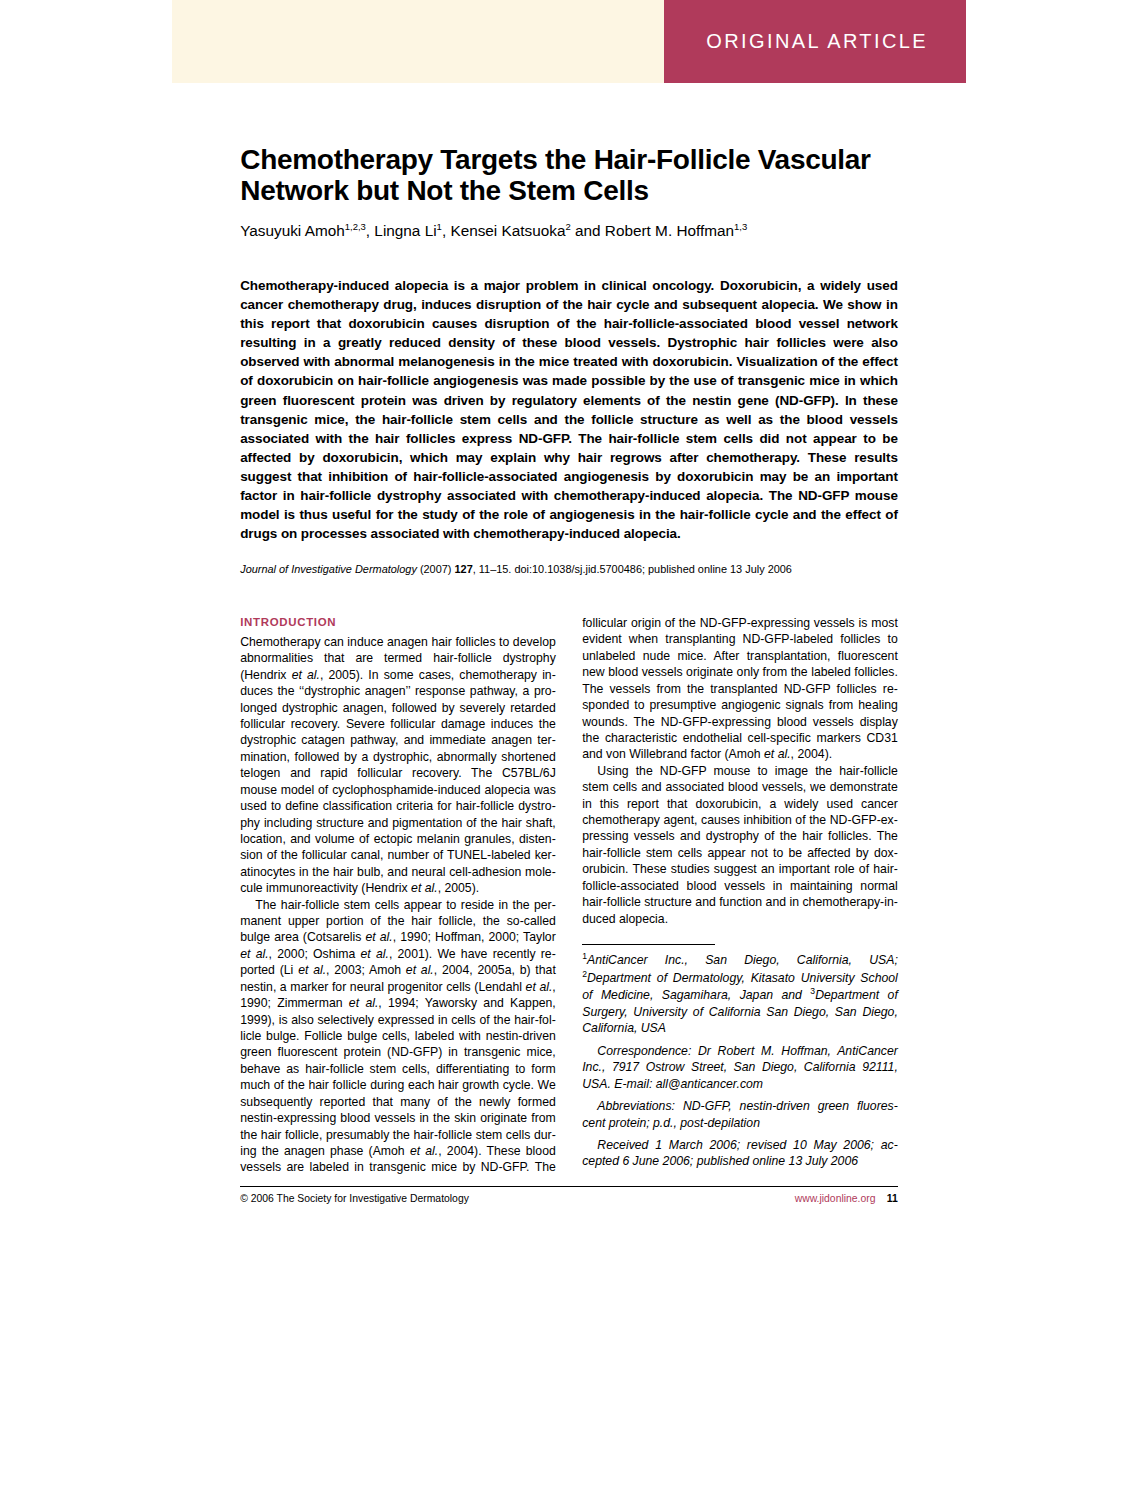Original Article
Chemotherapy Targets the Hair-Follicle Vascular Network but Not the Stem Cells
Yasuyuki Amoh1,2,3, Lingna Li1, Kensei Katsuoka2 and Robert M. Hoffman1,3
Chemotherapy-induced alopecia is a major problem in clinical oncology. Doxorubicin, a widely used cancer chemotherapy drug, induces disruption of the hair cycle and subsequent alopecia. We show in this report that doxorubicin causes disruption of the hair-follicle-associated blood vessel network resulting in a greatly reduced density of these blood vessels. Dystrophic hair follicles were also observed with abnormal melanogenesis in the mice treated with doxorubicin. Visualization of the effect of doxorubicin on hair-follicle angiogenesis was made possible by the use of transgenic mice in which green fluorescent protein was driven by regulatory elements of the nestin gene (ND-GFP). In these transgenic mice, the hair-follicle stem cells and the follicle structure as well as the blood vessels associated with the hair follicles express ND-GFP. The hair-follicle stem cells did not appear to be affected by doxorubicin, which may explain why hair regrows after chemotherapy. These results suggest that inhibition of hair-follicle-associated angiogenesis by doxorubicin may be an important factor in hair-follicle dystrophy associated with chemotherapy-induced alopecia. The ND-GFP mouse model is thus useful for the study of the role of angiogenesis in the hair-follicle cycle and the effect of drugs on processes associated with chemotherapy-induced alopecia.
Journal of Investigative Dermatology (2007) 127, 11–15. doi:10.1038/sj.jid.5700486; published online 13 July 2006
Introduction
Chemotherapy can induce anagen hair follicles to develop abnormalities that are termed hair-follicle dystrophy (Hendrix et al., 2005). In some cases, chemotherapy induces the ‘‘dystrophic anagen’’ response pathway, a prolonged dystrophic anagen, followed by severely retarded follicular recovery. Severe follicular damage induces the dystrophic catagen pathway, and immediate anagen termination, followed by a dystrophic, abnormally shortened telogen and rapid follicular recovery. The C57BL/6J mouse model of cyclophosphamide-induced alopecia was used to define classification criteria for hair-follicle dystrophy including structure and pigmentation of the hair shaft, location, and volume of ectopic melanin granules, distension of the follicular canal, number of TUNEL-labeled keratinocytes in the hair bulb, and neural cell-adhesion molecule immunoreactivity (Hendrix et al., 2005).
The hair-follicle stem cells appear to reside in the permanent upper portion of the hair follicle, the so-called bulge area (Cotsarelis et al., 1990; Hoffman, 2000; Taylor et al., 2000; Oshima et al., 2001). We have recently reported (Li et al., 2003; Amoh et al., 2004, 2005a, b) that nestin, a marker for neural progenitor cells (Lendahl et al., 1990; Zimmerman et al., 1994; Yaworsky and Kappen, 1999), is also selectively expressed in cells of the hair-follicle bulge. Follicle bulge cells, labeled with nestin-driven green fluorescent protein (ND-GFP) in transgenic mice, behave as hair-follicle stem cells, differentiating to form much of the hair follicle during each hair growth cycle. We subsequently reported that many of the newly formed nestin-expressing blood vessels in the skin originate from the hair follicle, presumably the hair-follicle stem cells during the anagen phase (Amoh et al., 2004). These blood vessels are labeled in transgenic mice by ND-GFP. The follicular origin of the ND-GFP-expressing vessels is most evident when transplanting ND-GFP-labeled follicles to unlabeled nude mice. After transplantation, fluorescent new blood vessels originate only from the labeled follicles. The vessels from the transplanted ND-GFP follicles responded to presumptive angiogenic signals from healing wounds. The ND-GFP-expressing blood vessels display the characteristic endothelial cell-specific markers CD31 and von Willebrand factor (Amoh et al., 2004).
Using the ND-GFP mouse to image the hair-follicle stem cells and associated blood vessels, we demonstrate in this report that doxorubicin, a widely used cancer chemotherapy agent, causes inhibition of the ND-GFP-expressing vessels and dystrophy of the hair follicles. The hair-follicle stem cells appear not to be affected by doxorubicin. These studies suggest an important role of hair-follicle-associated blood vessels in maintaining normal hair-follicle structure and function and in chemotherapy-induced alopecia.
1AntiCancer Inc., San Diego, California, USA; 2Department of Dermatology, Kitasato University School of Medicine, Sagamihara, Japan and 3Department of Surgery, University of California San Diego, San Diego, California, USA
Correspondence: Dr Robert M. Hoffman, AntiCancer Inc., 7917 Ostrow Street, San Diego, California 92111, USA. E-mail: all@anticancer.com
Abbreviations: ND-GFP, nestin-driven green fluorescent protein; p.d., post-depilation
Received 1 March 2006; revised 10 May 2006; accepted 6 June 2006; published online 13 July 2006
© 2006 The Society for Investigative Dermatology
www.jidonline.org 11